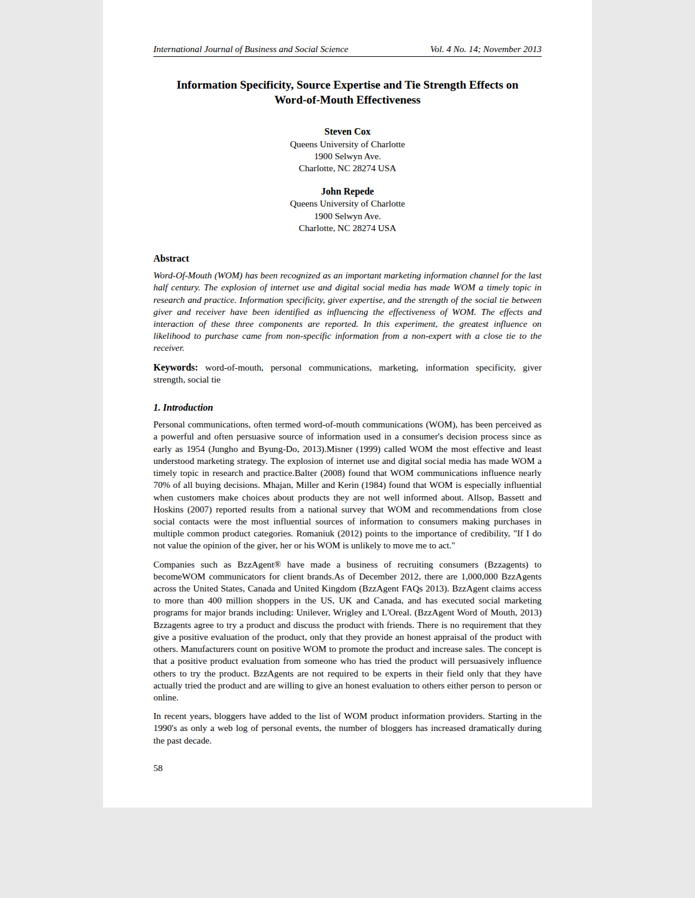International Journal of Business and Social Science Vol. 4 No. 14; November 2013
Information Specificity, Source Expertise and Tie Strength Effects on
Word-of-Mouth Effectiveness
Steven Cox
Queens University of Charlotte
1900 Selwyn Ave.
Charlotte, NC 28274 USA
John Repede
Queens University of Charlotte
1900 Selwyn Ave.
Charlotte, NC 28274 USA
Abstract
Word-Of-Mouth (WOM) has been recognized as an important marketing information channel for the last half century. The explosion of internet use and digital social media has made WOM a timely topic in research and practice. Information specificity, giver expertise, and the strength of the social tie between giver and receiver have been identified as influencing the effectiveness of WOM. The effects and interaction of these three components are reported. In this experiment, the greatest influence on likelihood to purchase came from non-specific information from a non-expert with a close tie to the receiver.
Keywords: word-of-mouth, personal communications, marketing, information specificity, giver strength, social tie
1. Introduction
Personal communications, often termed word-of-mouth communications (WOM), has been perceived as a powerful and often persuasive source of information used in a consumer's decision process since as early as 1954 (Jungho and Byung-Do, 2013).Misner (1999) called WOM the most effective and least understood marketing strategy. The explosion of internet use and digital social media has made WOM a timely topic in research and practice.Balter (2008) found that WOM communications influence nearly 70% of all buying decisions. Mhajan, Miller and Kerin (1984) found that WOM is especially influential when customers make choices about products they are not well informed about. Allsop, Bassett and Hoskins (2007) reported results from a national survey that WOM and recommendations from close social contacts were the most influential sources of information to consumers making purchases in multiple common product categories. Romaniuk (2012) points to the importance of credibility, "If I do not value the opinion of the giver, her or his WOM is unlikely to move me to act."
Companies such as BzzAgent® have made a business of recruiting consumers (Bzzagents) to becomeWOM communicators for client brands.As of December 2012, there are 1,000,000 BzzAgents across the United States, Canada and United Kingdom (BzzAgent FAQs 2013). BzzAgent claims access to more than 400 million shoppers in the US, UK and Canada, and has executed social marketing programs for major brands including: Unilever, Wrigley and L'Oreal. (BzzAgent Word of Mouth, 2013) Bzzagents agree to try a product and discuss the product with friends. There is no requirement that they give a positive evaluation of the product, only that they provide an honest appraisal of the product with others. Manufacturers count on positive WOM to promote the product and increase sales. The concept is that a positive product evaluation from someone who has tried the product will persuasively influence others to try the product. BzzAgents are not required to be experts in their field only that they have actually tried the product and are willing to give an honest evaluation to others either person to person or online.
In recent years, bloggers have added to the list of WOM product information providers. Starting in the 1990's as only a web log of personal events, the number of bloggers has increased dramatically during the past decade.
58